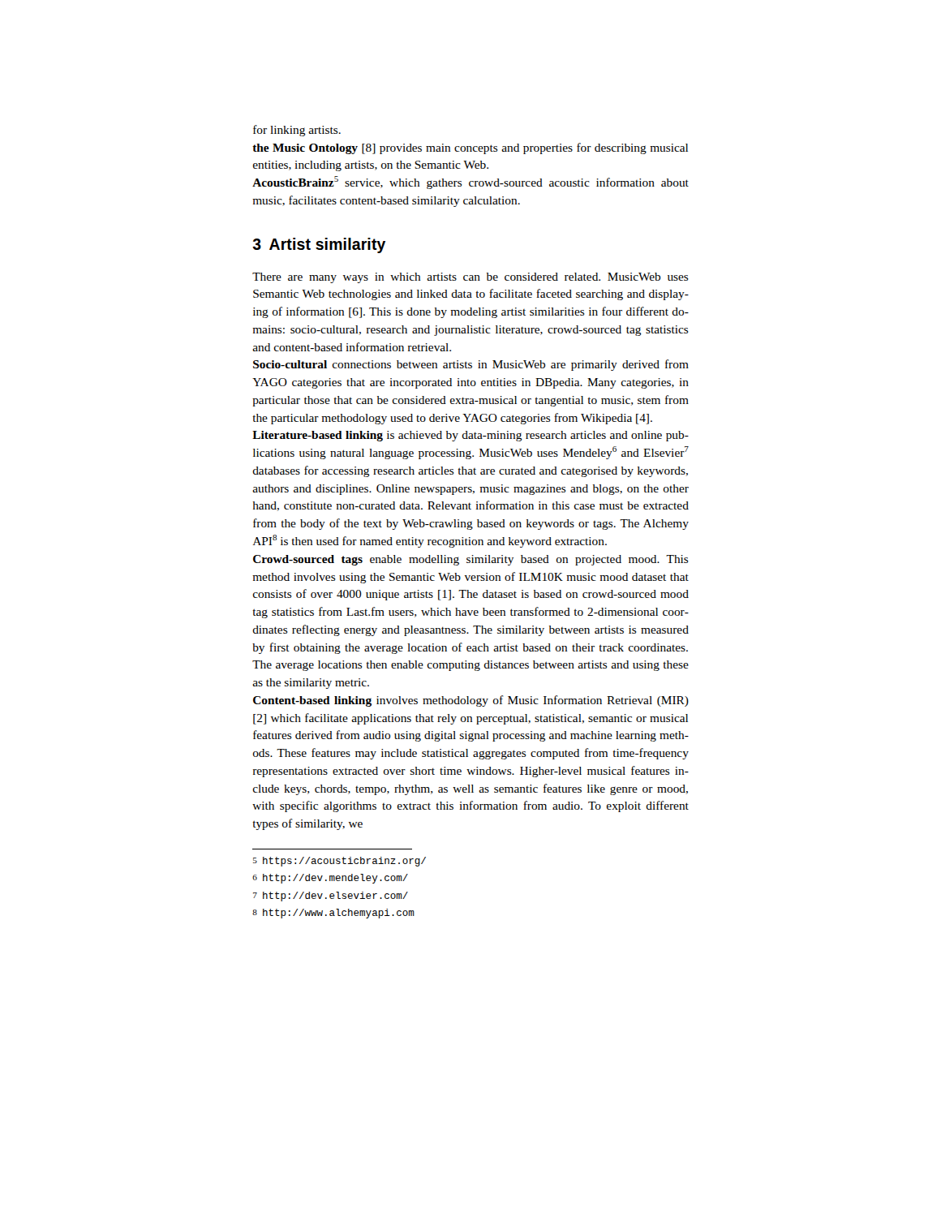for linking artists.
the Music Ontology [8] provides main concepts and properties for describing musical entities, including artists, on the Semantic Web.
AcousticBrainz5 service, which gathers crowd-sourced acoustic information about music, facilitates content-based similarity calculation.
3 Artist similarity
There are many ways in which artists can be considered related. MusicWeb uses Semantic Web technologies and linked data to facilitate faceted searching and displaying of information [6]. This is done by modeling artist similarities in four different domains: socio-cultural, research and journalistic literature, crowd-sourced tag statistics and content-based information retrieval.
Socio-cultural connections between artists in MusicWeb are primarily derived from YAGO categories that are incorporated into entities in DBpedia. Many categories, in particular those that can be considered extra-musical or tangential to music, stem from the particular methodology used to derive YAGO categories from Wikipedia [4].
Literature-based linking is achieved by data-mining research articles and online publications using natural language processing. MusicWeb uses Mendeley6 and Elsevier7 databases for accessing research articles that are curated and categorised by keywords, authors and disciplines. Online newspapers, music magazines and blogs, on the other hand, constitute non-curated data. Relevant information in this case must be extracted from the body of the text by Web-crawling based on keywords or tags. The Alchemy API8 is then used for named entity recognition and keyword extraction.
Crowd-sourced tags enable modelling similarity based on projected mood. This method involves using the Semantic Web version of ILM10K music mood dataset that consists of over 4000 unique artists [1]. The dataset is based on crowd-sourced mood tag statistics from Last.fm users, which have been transformed to 2-dimensional coordinates reflecting energy and pleasantness. The similarity between artists is measured by first obtaining the average location of each artist based on their track coordinates. The average locations then enable computing distances between artists and using these as the similarity metric.
Content-based linking involves methodology of Music Information Retrieval (MIR) [2] which facilitate applications that rely on perceptual, statistical, semantic or musical features derived from audio using digital signal processing and machine learning methods. These features may include statistical aggregates computed from time-frequency representations extracted over short time windows. Higher-level musical features include keys, chords, tempo, rhythm, as well as semantic features like genre or mood, with specific algorithms to extract this information from audio. To exploit different types of similarity, we
5 https://acousticbrainz.org/
6 http://dev.mendeley.com/
7 http://dev.elsevier.com/
8 http://www.alchemyapi.com